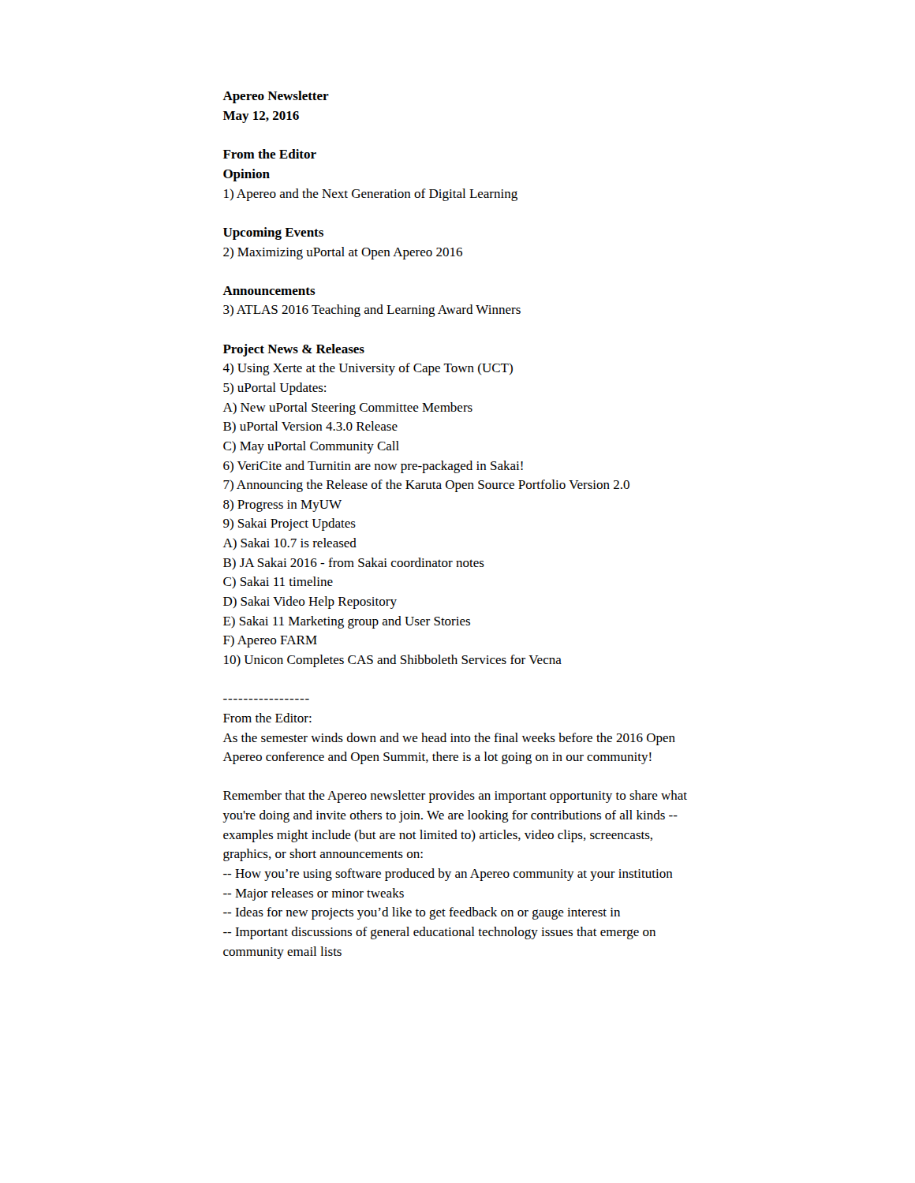Apereo Newsletter
May 12, 2016
From the Editor
Opinion
1) Apereo and the Next Generation of Digital Learning
Upcoming Events
2) Maximizing uPortal at Open Apereo 2016
Announcements
3) ATLAS 2016 Teaching and Learning Award Winners
Project News & Releases
4) Using Xerte at the University of Cape Town (UCT)
5) uPortal Updates:
A) New uPortal Steering Committee Members
B) uPortal Version 4.3.0 Release
C) May uPortal Community Call
6) VeriCite and Turnitin are now pre-packaged in Sakai!
7) Announcing the Release of the Karuta Open Source Portfolio Version 2.0
8) Progress in MyUW
9) Sakai Project Updates
A) Sakai 10.7 is released
B) JA Sakai 2016 - from Sakai coordinator notes
C) Sakai 11 timeline
D) Sakai Video Help Repository
E) Sakai 11 Marketing group and User Stories
F) Apereo FARM
10) Unicon Completes CAS and Shibboleth Services for Vecna
-----------------
From the Editor:
As the semester winds down and we head into the final weeks before the 2016 Open Apereo conference and Open Summit, there is a lot going on in our community!
Remember that the Apereo newsletter provides an important opportunity to share what you're doing and invite others to join. We are looking for contributions of all kinds -- examples might include (but are not limited to) articles, video clips, screencasts, graphics, or short announcements on:
-- How you’re using software produced by an Apereo community at your institution
-- Major releases or minor tweaks
-- Ideas for new projects you’d like to get feedback on or gauge interest in
-- Important discussions of general educational technology issues that emerge on community email lists